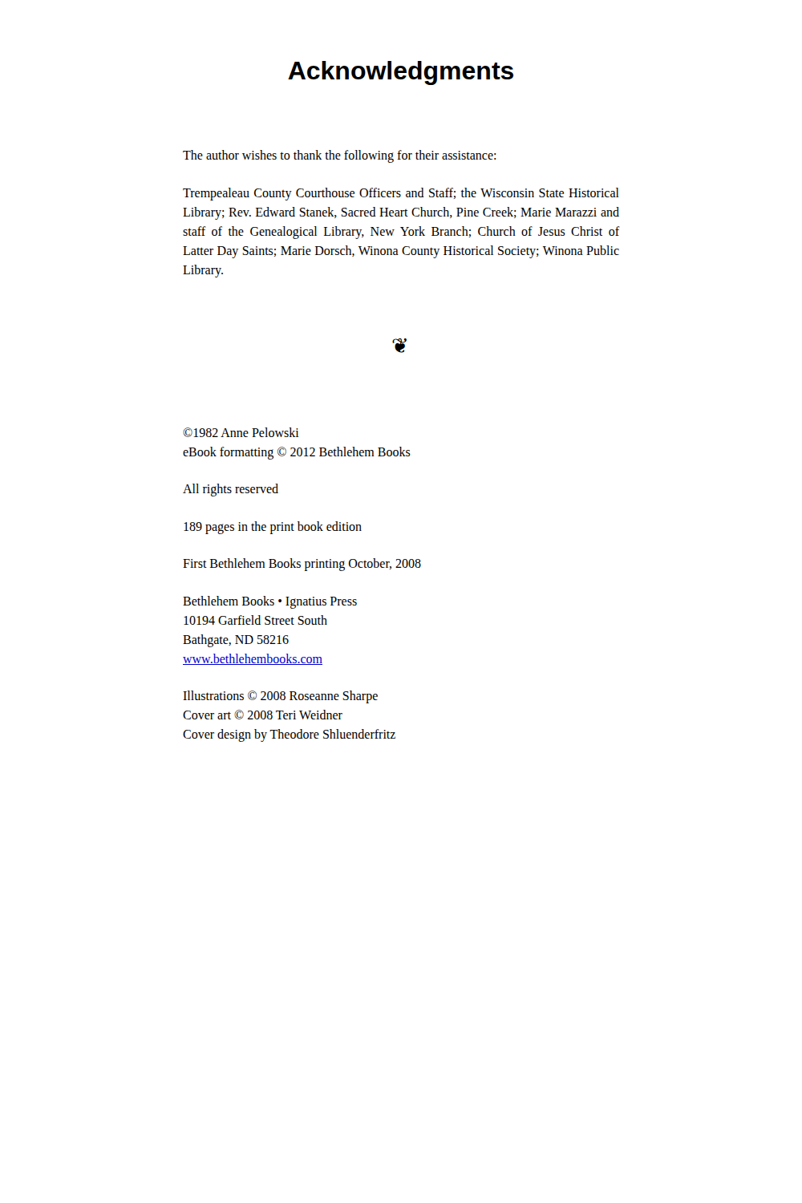Acknowledgments
The author wishes to thank the following for their assistance:
Trempealeau County Courthouse Officers and Staff; the Wisconsin State Historical Library; Rev. Edward Stanek, Sacred Heart Church, Pine Creek; Marie Marazzi and staff of the Genealogical Library, New York Branch; Church of Jesus Christ of Latter Day Saints; Marie Dorsch, Winona County Historical Society; Winona Public Library.
❦
©1982 Anne Pelowski
eBook formatting © 2012 Bethlehem Books
All rights reserved
189 pages in the print book edition
First Bethlehem Books printing October, 2008
Bethlehem Books • Ignatius Press
10194 Garfield Street South
Bathgate, ND 58216
www.bethlehembooks.com
Illustrations © 2008 Roseanne Sharpe
Cover art © 2008 Teri Weidner
Cover design by Theodore Shluenderfritz